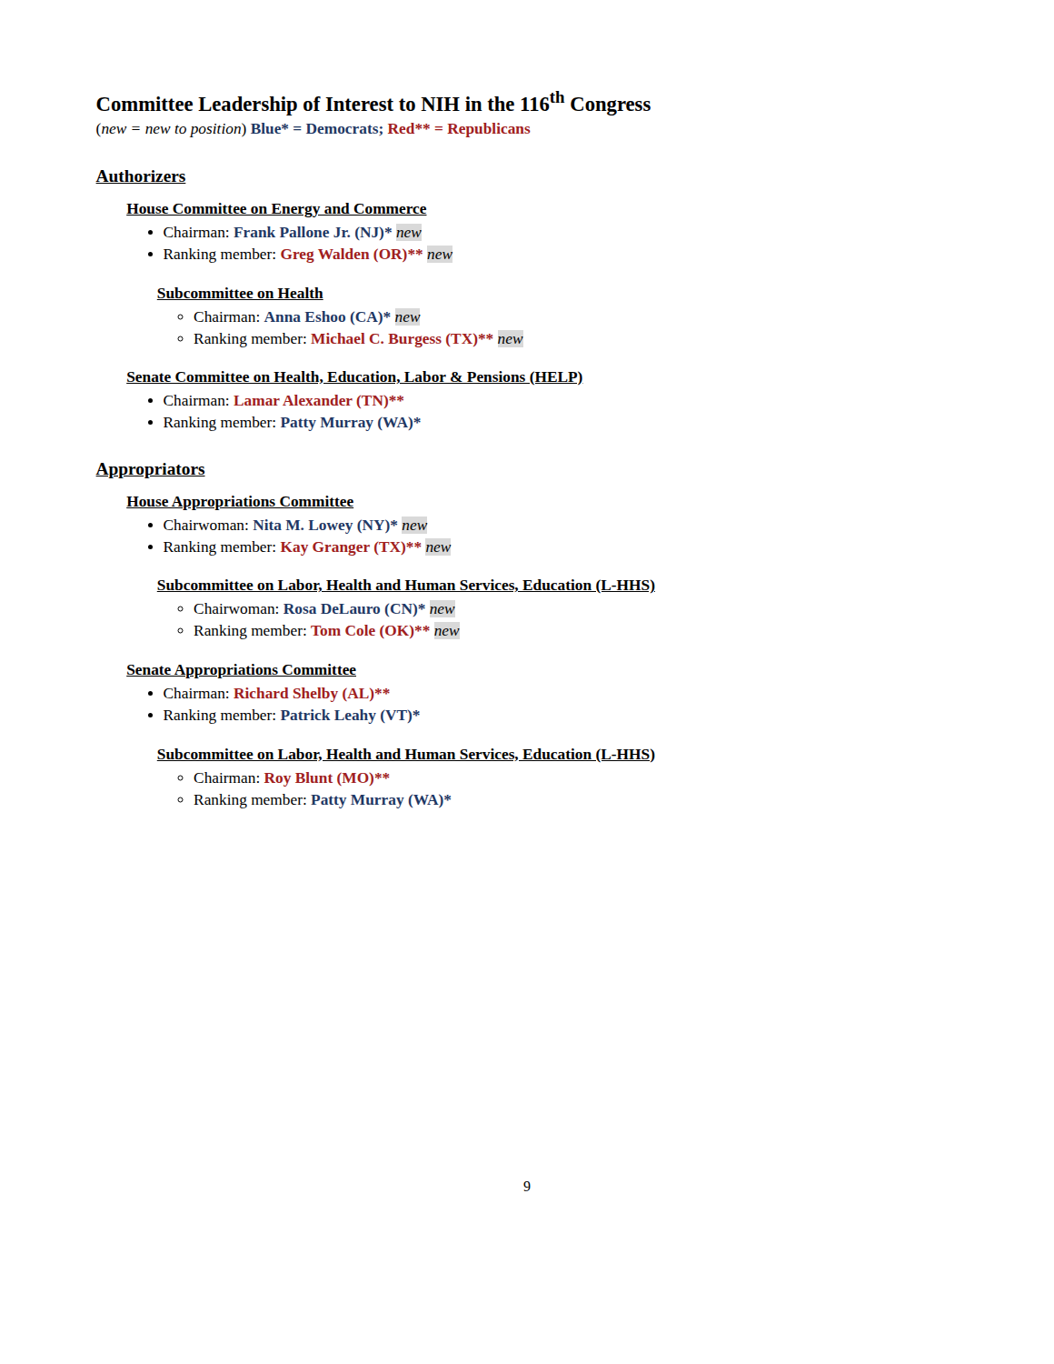Committee Leadership of Interest to NIH in the 116th Congress
(new = new to position) Blue* = Democrats; Red** = Republicans
Authorizers
House Committee on Energy and Commerce
Chairman: Frank Pallone Jr. (NJ)* new
Ranking member: Greg Walden (OR)** new
Subcommittee on Health
Chairman: Anna Eshoo (CA)* new
Ranking member: Michael C. Burgess (TX)** new
Senate Committee on Health, Education, Labor & Pensions (HELP)
Chairman: Lamar Alexander (TN)**
Ranking member: Patty Murray (WA)*
Appropriators
House Appropriations Committee
Chairwoman: Nita M. Lowey (NY)* new
Ranking member: Kay Granger (TX)** new
Subcommittee on Labor, Health and Human Services, Education (L-HHS)
Chairwoman: Rosa DeLauro (CN)* new
Ranking member: Tom Cole (OK)** new
Senate Appropriations Committee
Chairman: Richard Shelby (AL)**
Ranking member: Patrick Leahy (VT)*
Subcommittee on Labor, Health and Human Services, Education (L-HHS)
Chairman: Roy Blunt (MO)**
Ranking member: Patty Murray (WA)*
9